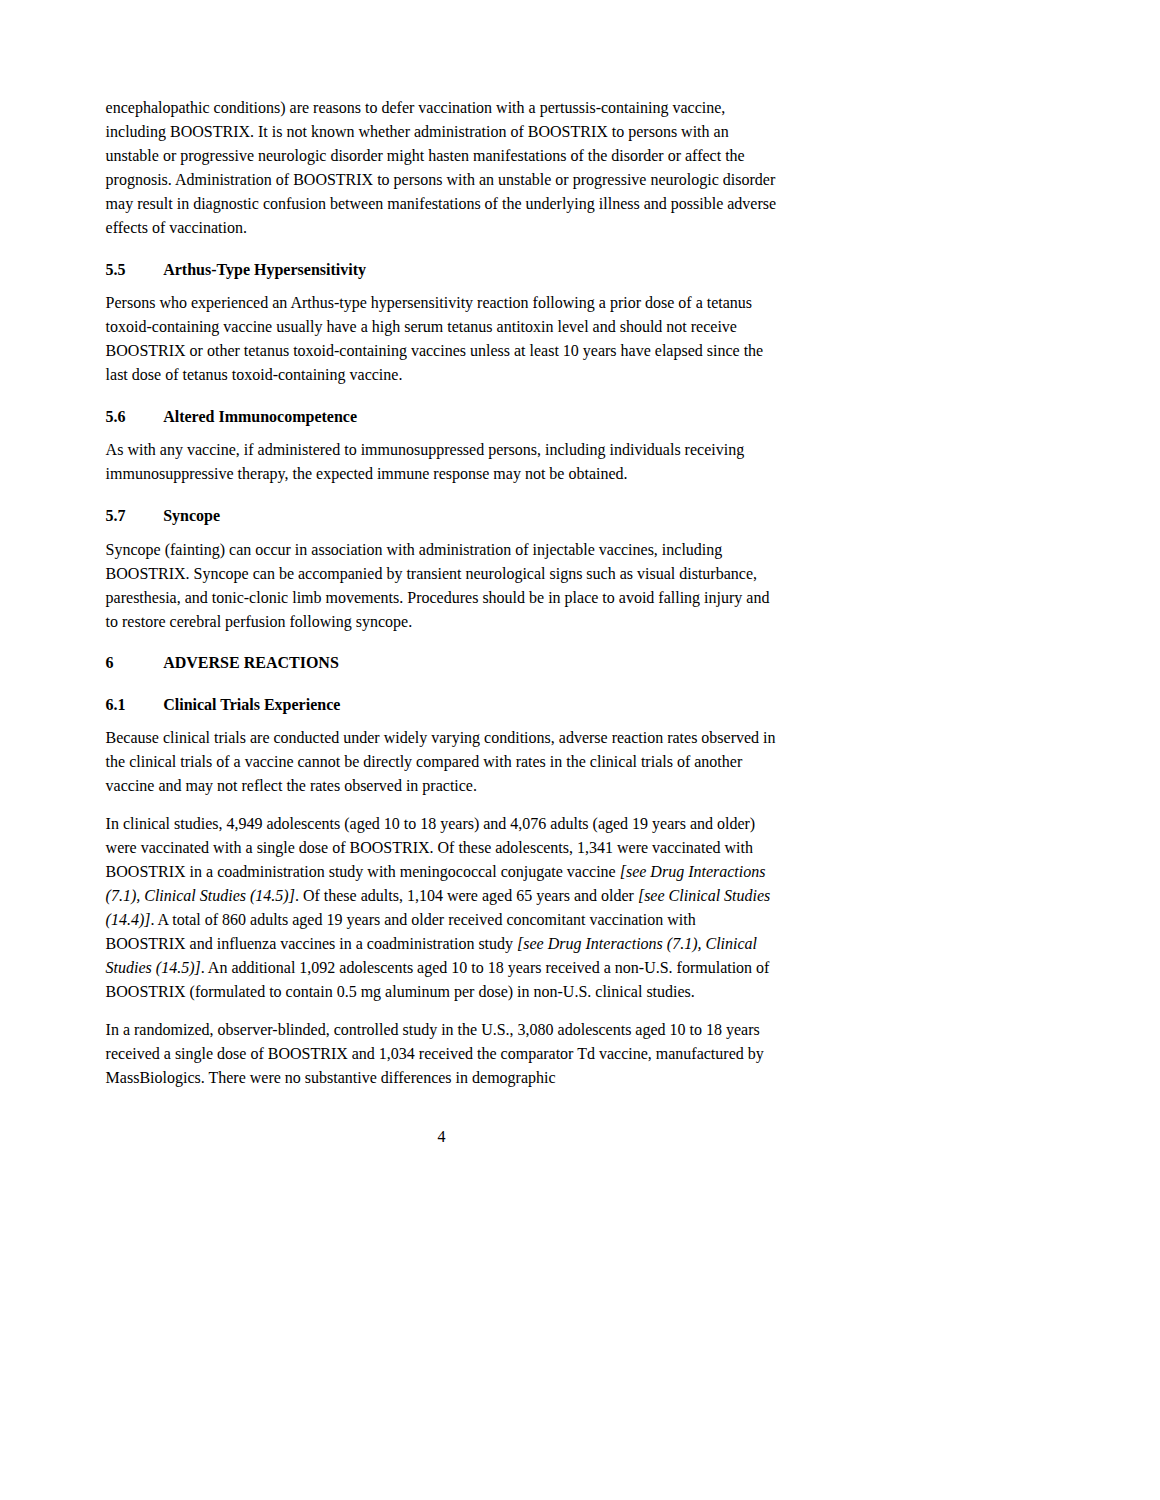encephalopathic conditions) are reasons to defer vaccination with a pertussis-containing vaccine, including BOOSTRIX. It is not known whether administration of BOOSTRIX to persons with an unstable or progressive neurologic disorder might hasten manifestations of the disorder or affect the prognosis. Administration of BOOSTRIX to persons with an unstable or progressive neurologic disorder may result in diagnostic confusion between manifestations of the underlying illness and possible adverse effects of vaccination.
5.5 Arthus-Type Hypersensitivity
Persons who experienced an Arthus-type hypersensitivity reaction following a prior dose of a tetanus toxoid-containing vaccine usually have a high serum tetanus antitoxin level and should not receive BOOSTRIX or other tetanus toxoid-containing vaccines unless at least 10 years have elapsed since the last dose of tetanus toxoid-containing vaccine.
5.6 Altered Immunocompetence
As with any vaccine, if administered to immunosuppressed persons, including individuals receiving immunosuppressive therapy, the expected immune response may not be obtained.
5.7 Syncope
Syncope (fainting) can occur in association with administration of injectable vaccines, including BOOSTRIX. Syncope can be accompanied by transient neurological signs such as visual disturbance, paresthesia, and tonic-clonic limb movements. Procedures should be in place to avoid falling injury and to restore cerebral perfusion following syncope.
6 ADVERSE REACTIONS
6.1 Clinical Trials Experience
Because clinical trials are conducted under widely varying conditions, adverse reaction rates observed in the clinical trials of a vaccine cannot be directly compared with rates in the clinical trials of another vaccine and may not reflect the rates observed in practice.
In clinical studies, 4,949 adolescents (aged 10 to 18 years) and 4,076 adults (aged 19 years and older) were vaccinated with a single dose of BOOSTRIX. Of these adolescents, 1,341 were vaccinated with BOOSTRIX in a coadministration study with meningococcal conjugate vaccine [see Drug Interactions (7.1), Clinical Studies (14.5)]. Of these adults, 1,104 were aged 65 years and older [see Clinical Studies (14.4)]. A total of 860 adults aged 19 years and older received concomitant vaccination with BOOSTRIX and influenza vaccines in a coadministration study [see Drug Interactions (7.1), Clinical Studies (14.5)]. An additional 1,092 adolescents aged 10 to 18 years received a non-U.S. formulation of BOOSTRIX (formulated to contain 0.5 mg aluminum per dose) in non-U.S. clinical studies.
In a randomized, observer-blinded, controlled study in the U.S., 3,080 adolescents aged 10 to 18 years received a single dose of BOOSTRIX and 1,034 received the comparator Td vaccine, manufactured by MassBiologics. There were no substantive differences in demographic
4